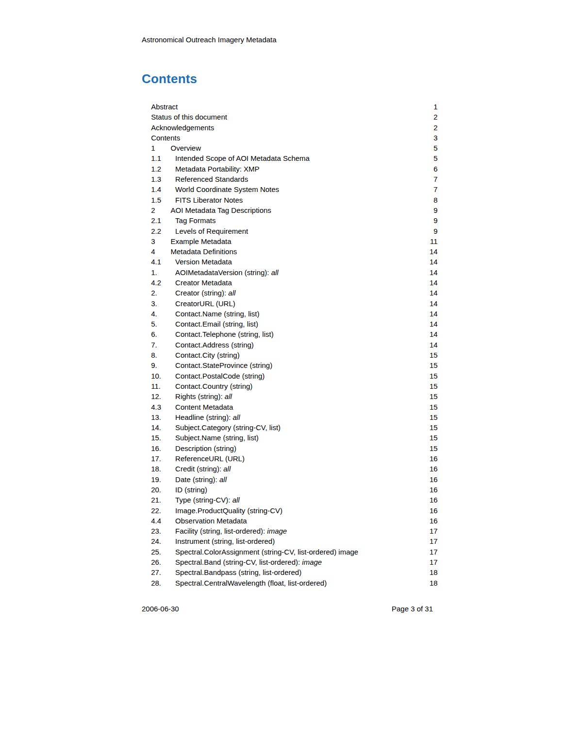Astronomical Outreach Imagery Metadata
Contents
Abstract 1
Status of this document 2
Acknowledgements 2
Contents 3
1 Overview 5
1.1 Intended Scope of AOI Metadata Schema 5
1.2 Metadata Portability: XMP 6
1.3 Referenced Standards 7
1.4 World Coordinate System Notes 7
1.5 FITS Liberator Notes 8
2 AOI Metadata Tag Descriptions 9
2.1 Tag Formats 9
2.2 Levels of Requirement 9
3 Example Metadata 11
4 Metadata Definitions 14
4.1 Version Metadata 14
1. AOIMetadataVersion (string): all 14
4.2 Creator Metadata 14
2. Creator (string): all 14
3. CreatorURL (URL) 14
4. Contact.Name (string, list) 14
5. Contact.Email (string, list) 14
6. Contact.Telephone (string, list) 14
7. Contact.Address (string) 14
8. Contact.City (string) 15
9. Contact.StateProvince (string) 15
10. Contact.PostalCode (string) 15
11. Contact.Country (string) 15
12. Rights (string): all 15
4.3 Content Metadata 15
13. Headline (string): all 15
14. Subject.Category (string-CV, list) 15
15. Subject.Name (string, list) 15
16. Description (string) 15
17. ReferenceURL (URL) 16
18. Credit (string): all 16
19. Date (string): all 16
20. ID (string) 16
21. Type (string-CV): all 16
22. Image.ProductQuality (string-CV) 16
4.4 Observation Metadata 16
23. Facility (string, list-ordered): image 17
24. Instrument (string, list-ordered) 17
25. Spectral.ColorAssignment (string-CV, list-ordered) image 17
26. Spectral.Band (string-CV, list-ordered): image 17
27. Spectral.Bandpass (string, list-ordered) 18
28. Spectral.CentralWavelength (float, list-ordered) 18
2006-06-30 Page 3 of 31